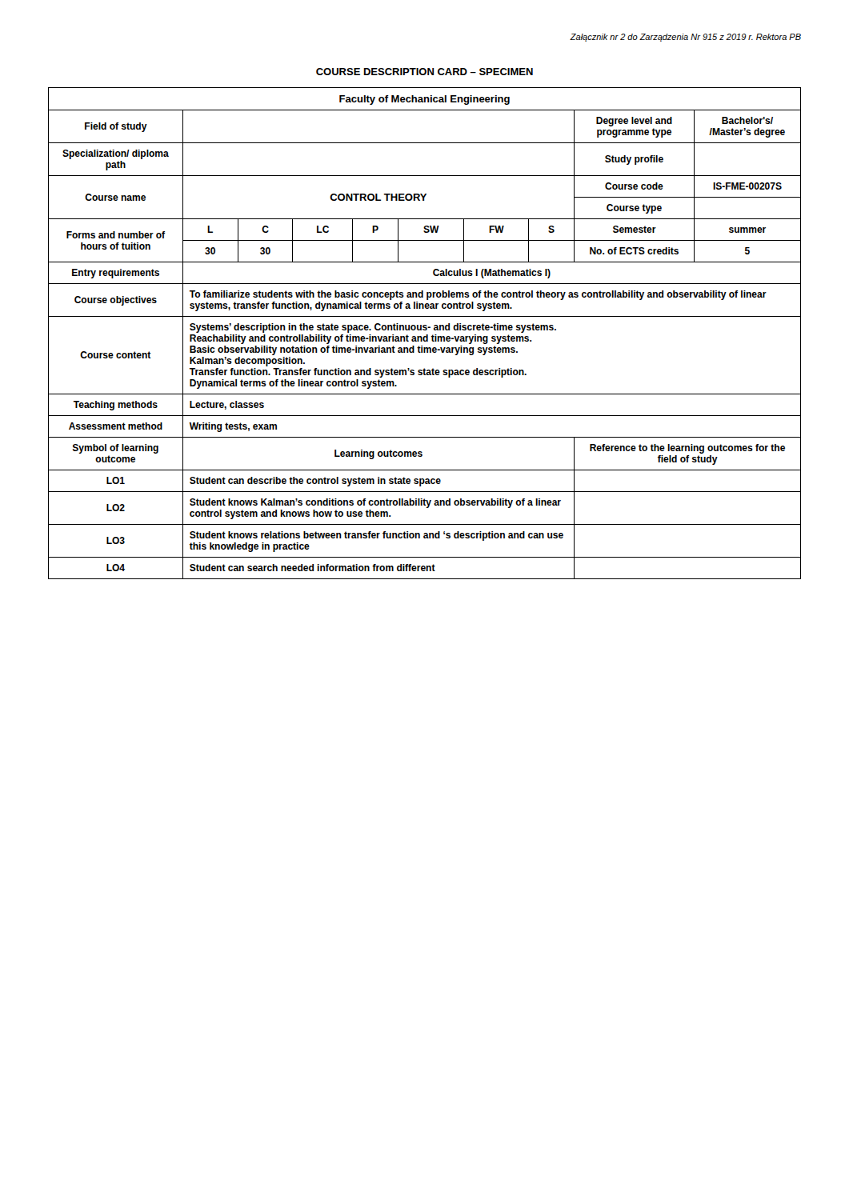Załącznik nr 2 do Zarządzenia Nr 915 z 2019 r. Rektora PB
COURSE DESCRIPTION CARD – SPECIMEN
| Faculty of Mechanical Engineering |
| Field of study | | Degree level and programme type | Bachelor's/ /Master’s degree |
| Specialization/ diploma path | | Study profile | |
| Course name | CONTROL THEORY | Course code | IS-FME-00207S |
| Course type | |
| Forms and number of hours of tuition | L | C | LC | P | SW | FW | S | Semester | summer |
| 30 | 30 | | | | | | No. of ECTS credits | 5 |
| Entry requirements | Calculus I (Mathematics I) |
| Course objectives | To familiarize students with the basic concepts and problems of the control theory as controllability and observability of linear systems, transfer function, dynamical terms of a linear control system. |
| Course content | Systems’ description in the state space. Continuous- and discrete-time systems. Reachability and controllability of time-invariant and time-varying systems. Basic observability notation of time-invariant and time-varying systems. Kalman’s decomposition. Transfer function. Transfer function and system’s state space description. Dynamical terms of the linear control system. |
| Teaching methods | Lecture, classes |
| Assessment method | Writing tests, exam |
| Symbol of learning outcome | Learning outcomes | Reference to the learning outcomes for the field of study |
| LO1 | Student can describe the control system in state space | |
| LO2 | Student knows Kalman’s conditions of controllability and observability of a linear control system and knows how to use them. | |
| LO3 | Student knows relations between transfer function and ‘s description and can use this knowledge in practice | |
| LO4 | Student can search needed information from different | |